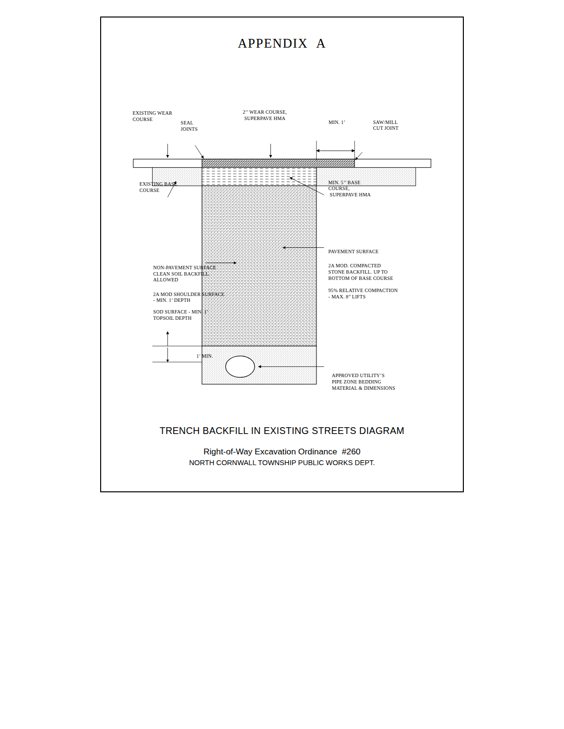APPENDIX A
Existing wear
course
Seal
joints
2’’ Wear course,
Superpave HMA
Min. 1’
Saw/Mill
cut joint
Existing base
course
Min. 5’’ base
course,
Superpave HMA
Pavement surface
2A mod. compacted
stone backfill. Up to
bottom of base course
95% relative compaction
- max. 8” lifts
Non-pavement surface
clean soil backfill.
Allowed
2A mod shoulder surface
- min. 1’ depth
Sod surface - min. 1’
topsoil depth
1’ min.
Approved utility’s
pipe zone bedding
material & dimensions
TRENCH BACKFILL IN EXISTING STREETS DIAGRAM
Right-of-Way Excavation Ordinance #260
NORTH CORNWALL TOWNSHIP PUBLIC WORKS DEPT.